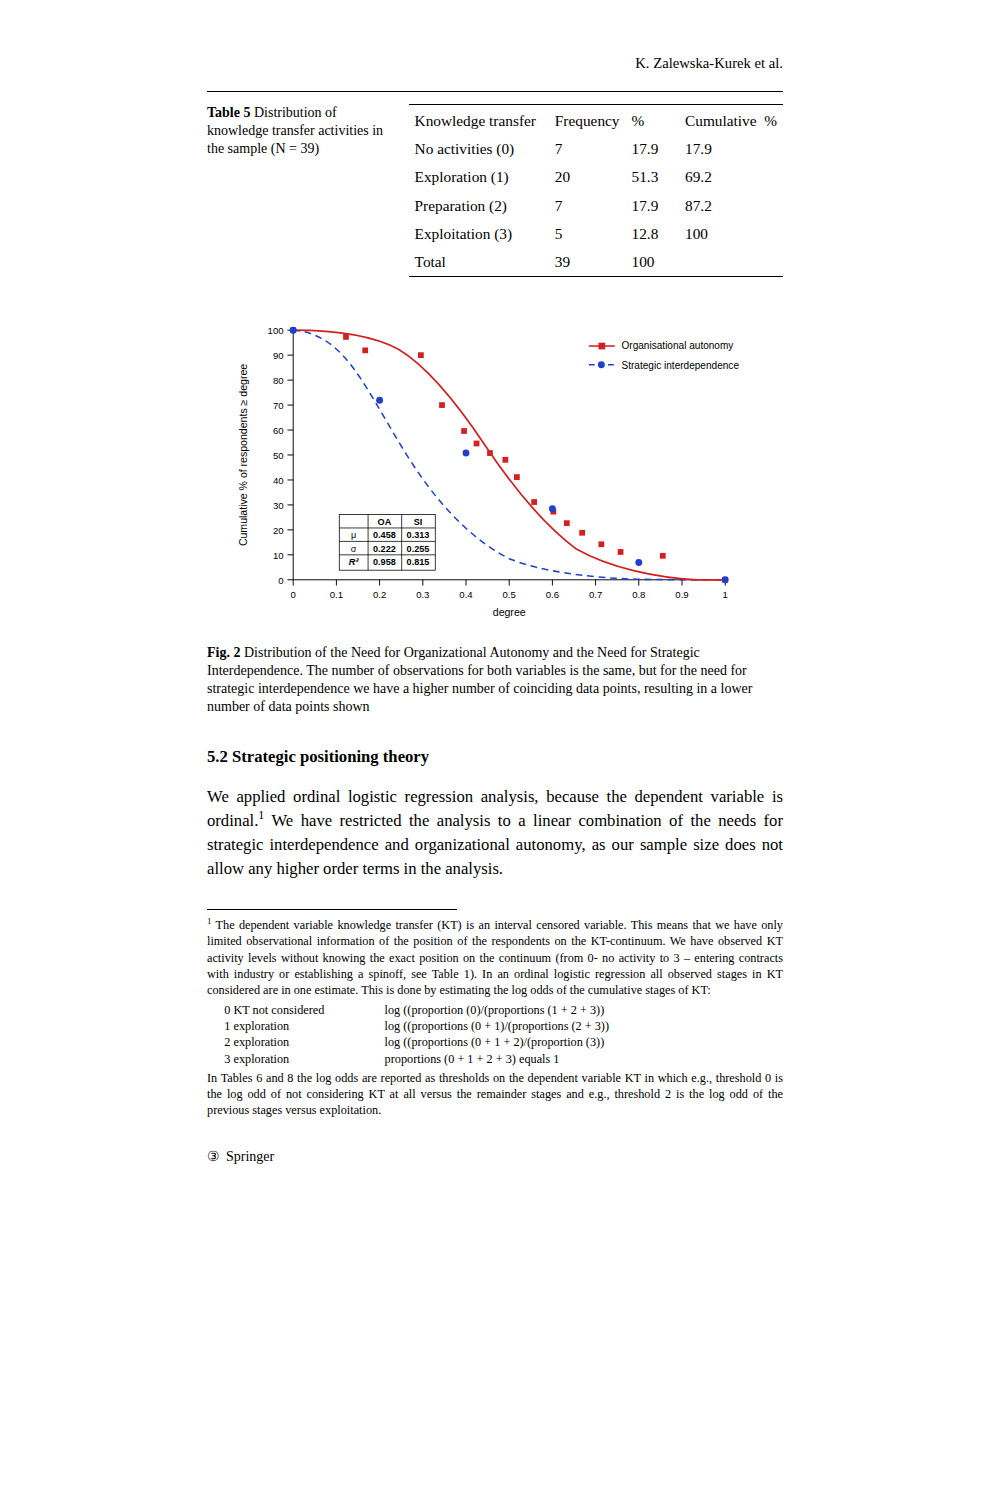K. Zalewska-Kurek et al.
Table 5 Distribution of knowledge transfer activities in the sample (N = 39)
| Knowledge transfer | Frequency | % | Cumulative % |
| --- | --- | --- | --- |
| No activities (0) | 7 | 17.9 | 17.9 |
| Exploration (1) | 20 | 51.3 | 69.2 |
| Preparation (2) | 7 | 17.9 | 87.2 |
| Exploitation (3) | 5 | 12.8 | 100 |
| Total | 39 | 100 | |
100 90 80 70 60 50 40 30 20 10 0 0 0.1 0.2 0.3 0.4 0.5 0.6 0.7 0.8 0.9 1 degree Cumulative % of respondents ≥ degree Organisational autonomy Strategic interdependence OA SI μ 0.458 0.313 σ 0.222 0.255 R² 0.958 0.815
Fig. 2 Distribution of the Need for Organizational Autonomy and the Need for Strategic Interdependence. The number of observations for both variables is the same, but for the need for strategic interdependence we have a higher number of coinciding data points, resulting in a lower number of data points shown
5.2 Strategic positioning theory
We applied ordinal logistic regression analysis, because the dependent variable is ordinal.1 We have restricted the analysis to a linear combination of the needs for strategic interdependence and organizational autonomy, as our sample size does not allow any higher order terms in the analysis.
1 The dependent variable knowledge transfer (KT) is an interval censored variable. This means that we have only limited observational information of the position of the respondents on the KT-continuum. We have observed KT activity levels without knowing the exact position on the continuum (from 0- no activity to 3 – entering contracts with industry or establishing a spinoff, see Table 1). In an ordinal logistic regression all observed stages in KT considered are in one estimate. This is done by estimating the log odds of the cumulative stages of KT:
0 KT not considered
log ((proportion (0)/(proportions (1 + 2 + 3))
1 exploration
log ((proportions (0 + 1)/(proportions (2 + 3))
2 exploration
log ((proportions (0 + 1 + 2)/(proportion (3))
3 exploration
proportions (0 + 1 + 2 + 3) equals 1
In Tables 6 and 8 the log odds are reported as thresholds on the dependent variable KT in which e.g., threshold 0 is the log odd of not considering KT at all versus the remainder stages and e.g., threshold 2 is the log odd of the previous stages versus exploitation.
③ Springer